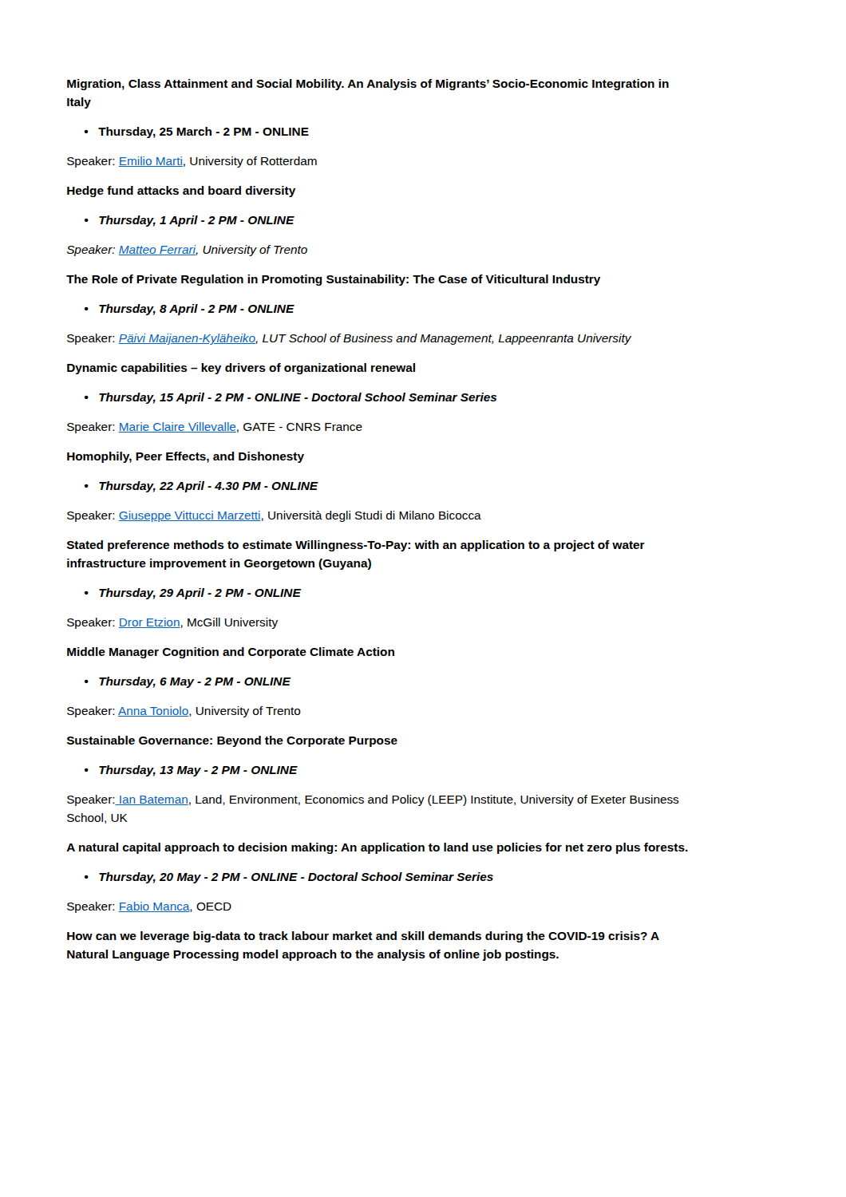Migration, Class Attainment and Social Mobility. An Analysis of Migrants’ Socio-Economic Integration in Italy
Thursday, 25 March - 2 PM - ONLINE
Speaker: Emilio Marti, University of Rotterdam
Hedge fund attacks and board diversity
Thursday, 1 April - 2 PM - ONLINE
Speaker: Matteo Ferrari, University of Trento
The Role of Private Regulation in Promoting Sustainability: The Case of Viticultural Industry
Thursday, 8 April - 2 PM - ONLINE
Speaker: Päivi Maijanen-Kyläheiko, LUT School of Business and Management, Lappeenranta University
Dynamic capabilities – key drivers of organizational renewal
Thursday, 15 April - 2 PM - ONLINE - Doctoral School Seminar Series
Speaker: Marie Claire Villevalle, GATE - CNRS France
Homophily, Peer Effects, and Dishonesty
Thursday, 22 April - 4.30 PM - ONLINE
Speaker: Giuseppe Vittucci Marzetti, Università degli Studi di Milano Bicocca
Stated preference methods to estimate Willingness-To-Pay: with an application to a project of water infrastructure improvement in Georgetown (Guyana)
Thursday, 29 April - 2 PM - ONLINE
Speaker: Dror Etzion, McGill University
Middle Manager Cognition and Corporate Climate Action
Thursday, 6 May - 2 PM - ONLINE
Speaker: Anna Toniolo, University of Trento
Sustainable Governance: Beyond the Corporate Purpose
Thursday, 13 May - 2 PM - ONLINE
Speaker: Ian Bateman, Land, Environment, Economics and Policy (LEEP) Institute, University of Exeter Business School, UK
A natural capital approach to decision making: An application to land use policies for net zero plus forests.
Thursday, 20 May - 2 PM - ONLINE - Doctoral School Seminar Series
Speaker: Fabio Manca, OECD
How can we leverage big-data to track labour market and skill demands during the COVID-19 crisis? A Natural Language Processing model approach to the analysis of online job postings.